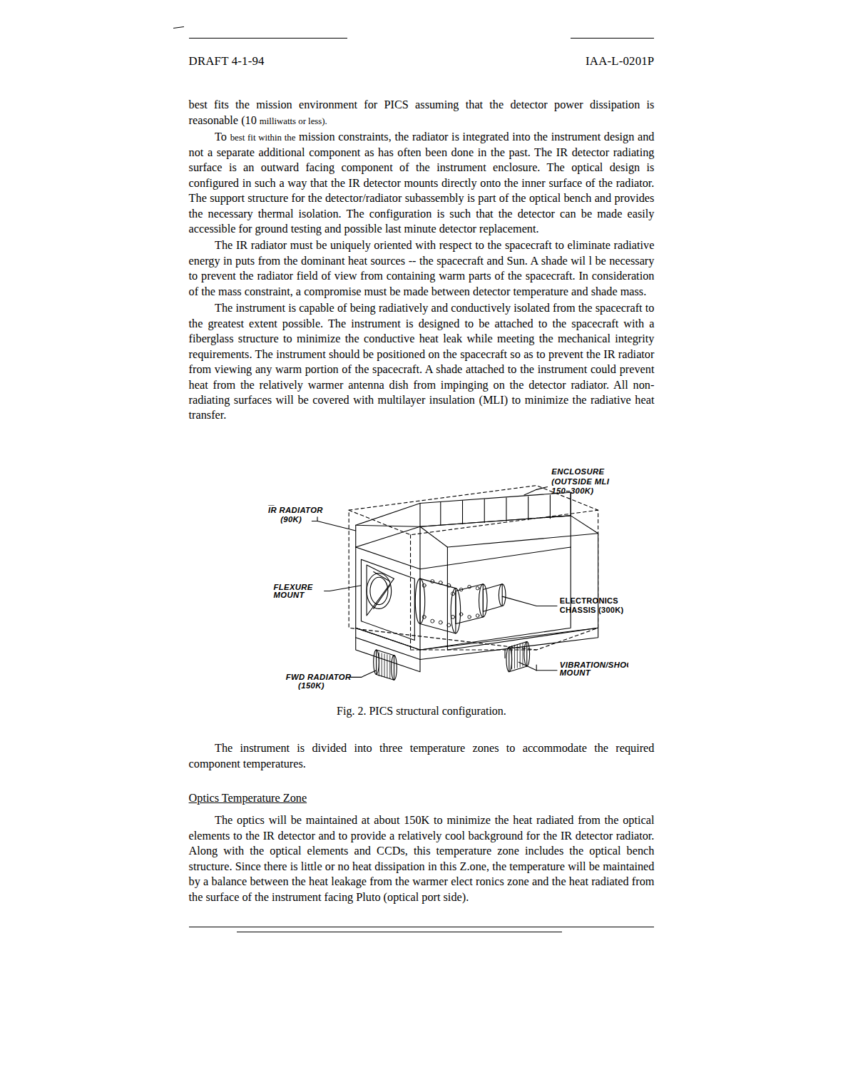DRAFT 4-1-94
IAA-L-0201P
best fits the mission environment for PICS assuming that the detector power dissipation is reasonable (10 milliwatts or less).
To best fit within the mission constraints, the radiator is integrated into the instrument design and not a separate additional component as has often been done in the past. The IR detector radiating surface is an outward facing component of the instrument enclosure. The optical design is configured in such a way that the IR detector mounts directly onto the inner surface of the radiator. The support structure for the detector/radiator subassembly is part of the optical bench and provides the necessary thermal isolation. The configuration is such that the detector can be made easily accessible for ground testing and possible last minute detector replacement.
The IR radiator must be uniquely oriented with respect to the spacecraft to eliminate radiative energy in puts from the dominant heat sources -- the spacecraft and Sun. A shade wil l be necessary to prevent the radiator field of view from containing warm parts of the spacecraft. In consideration of the mass constraint, a compromise must be made between detector temperature and shade mass.
The instrument is capable of being radiatively and conductively isolated from the spacecraft to the greatest extent possible. The instrument is designed to be attached to the spacecraft with a fiberglass structure to minimize the conductive heat leak while meeting the mechanical integrity requirements. The instrument should be positioned on the spacecraft so as to prevent the IR radiator from viewing any warm portion of the spacecraft. A shade attached to the instrument could prevent heat from the relatively warmer antenna dish from impinging on the detector radiator. All non-radiating surfaces will be covered with multilayer insulation (MLI) to minimize the radiative heat transfer.
IR RADIATOR (90K) FLEXURE MOUNT FWD RADIATOR (150K) ENCLOSURE (OUTSIDE MLI 150–300K) ELECTRONICS CHASSIS (300K) VIBRATION/SHOCK MOUNT —
Fig. 2. PICS structural configuration.
The instrument is divided into three temperature zones to accommodate the required component temperatures.
Optics Temperature Zone
The optics will be maintained at about 150K to minimize the heat radiated from the optical elements to the IR detector and to provide a relatively cool background for the IR detector radiator. Along with the optical elements and CCDs, this temperature zone includes the optical bench structure. Since there is little or no heat dissipation in this Z.one, the temperature will be maintained by a balance between the heat leakage from the warmer elect ronics zone and the heat radiated from the surface of the instrument facing Pluto (optical port side).